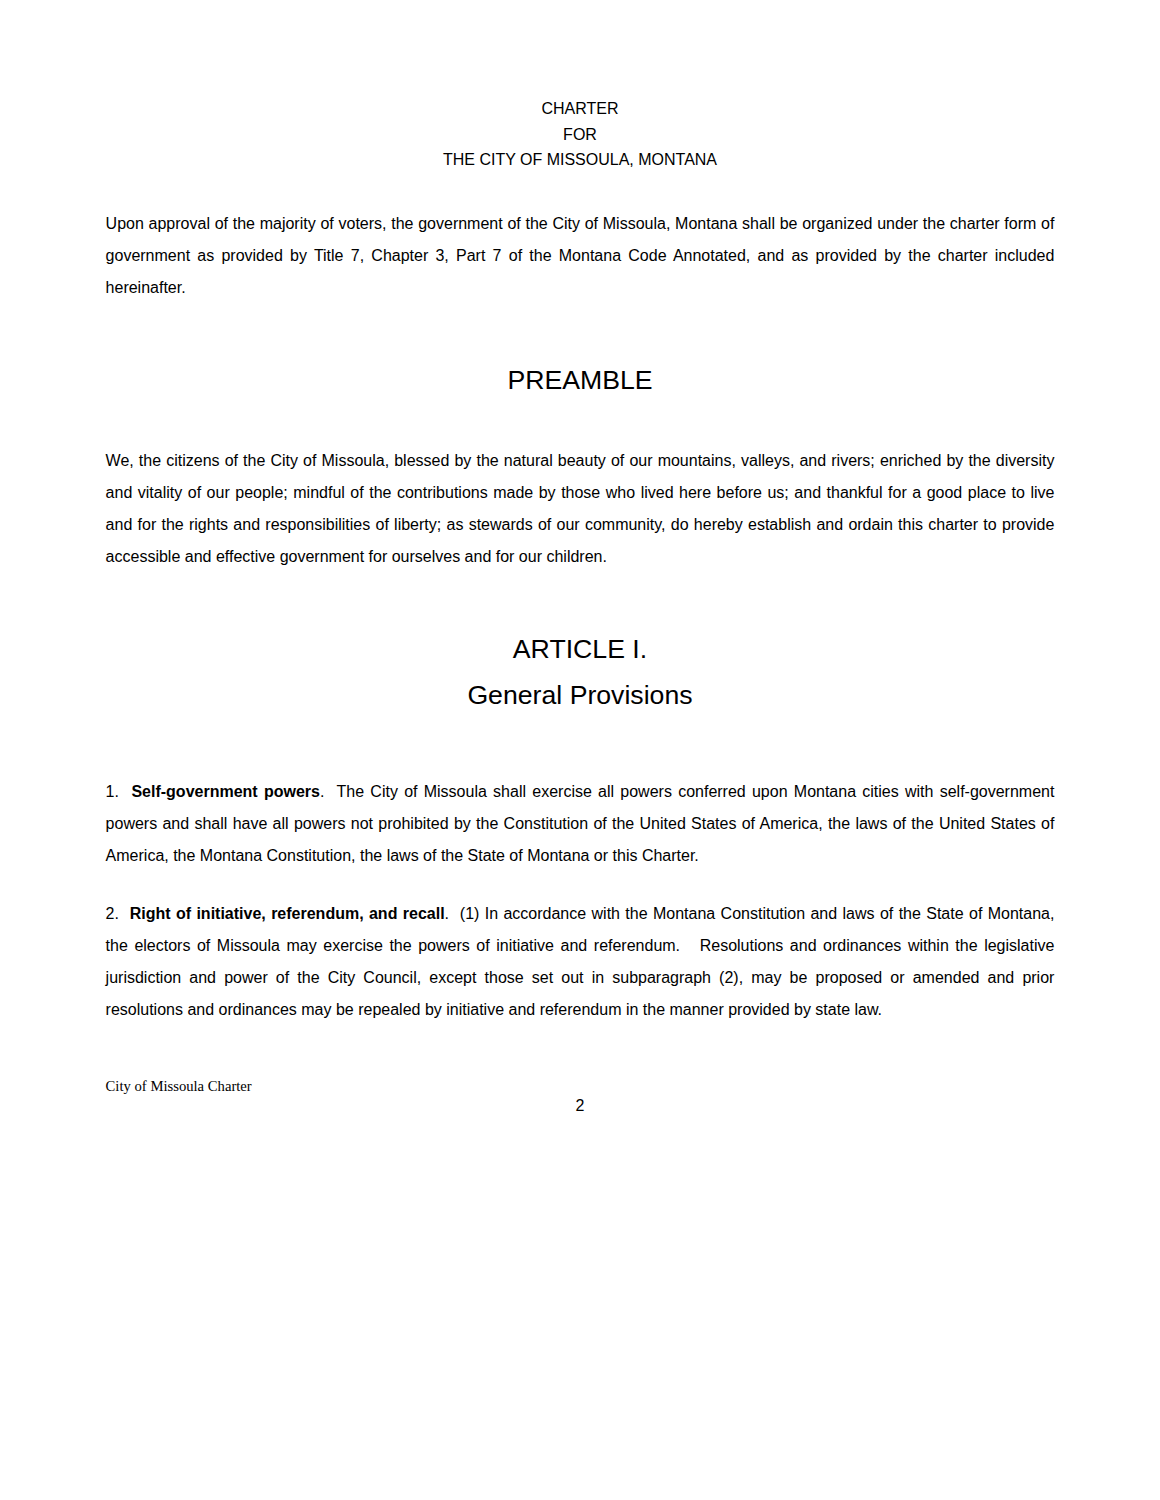CHARTER
FOR
THE CITY OF MISSOULA, MONTANA
Upon approval of the majority of voters, the government of the City of Missoula, Montana shall be organized under the charter form of government as provided by Title 7, Chapter 3, Part 7 of the Montana Code Annotated, and as provided by the charter included hereinafter.
PREAMBLE
We, the citizens of the City of Missoula, blessed by the natural beauty of our mountains, valleys, and rivers; enriched by the diversity and vitality of our people; mindful of the contributions made by those who lived here before us; and thankful for a good place to live and for the rights and responsibilities of liberty; as stewards of our community, do hereby establish and ordain this charter to provide accessible and effective government for ourselves and for our children.
ARTICLE I.
General Provisions
1. Self-government powers. The City of Missoula shall exercise all powers conferred upon Montana cities with self-government powers and shall have all powers not prohibited by the Constitution of the United States of America, the laws of the United States of America, the Montana Constitution, the laws of the State of Montana or this Charter.
2. Right of initiative, referendum, and recall. (1) In accordance with the Montana Constitution and laws of the State of Montana, the electors of Missoula may exercise the powers of initiative and referendum. Resolutions and ordinances within the legislative jurisdiction and power of the City Council, except those set out in subparagraph (2), may be proposed or amended and prior resolutions and ordinances may be repealed by initiative and referendum in the manner provided by state law.
City of Missoula Charter
2